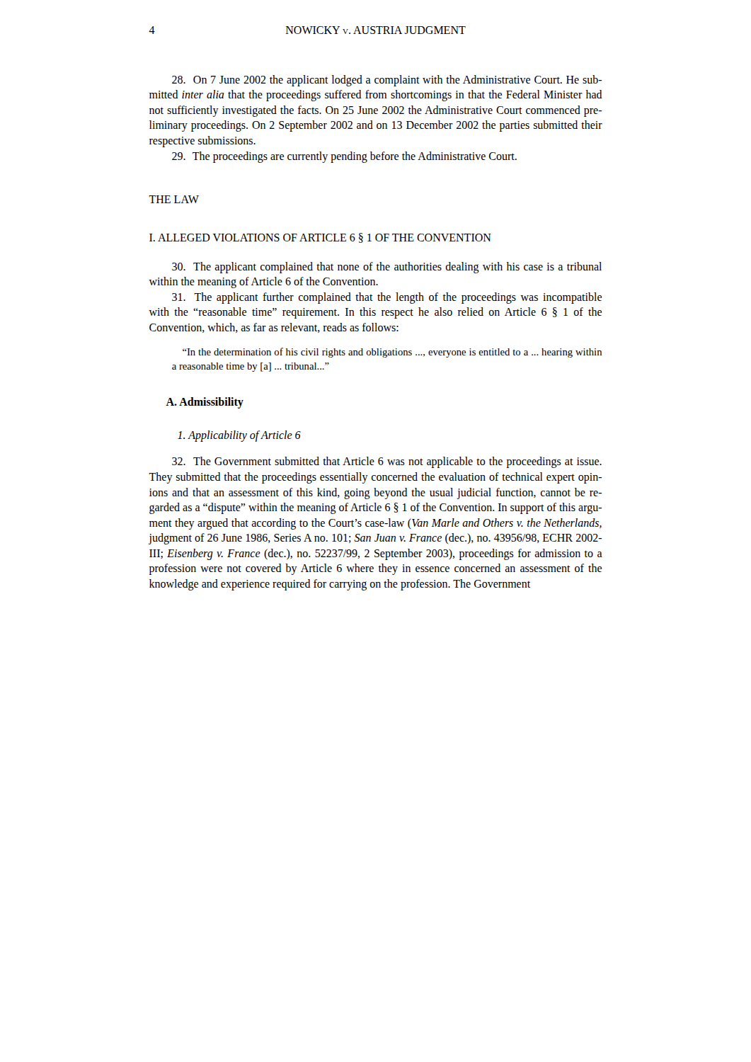4 NOWICKY v. AUSTRIA JUDGMENT
28. On 7 June 2002 the applicant lodged a complaint with the Administrative Court. He submitted inter alia that the proceedings suffered from shortcomings in that the Federal Minister had not sufficiently investigated the facts. On 25 June 2002 the Administrative Court commenced preliminary proceedings. On 2 September 2002 and on 13 December 2002 the parties submitted their respective submissions.
29. The proceedings are currently pending before the Administrative Court.
THE LAW
I. ALLEGED VIOLATIONS OF ARTICLE 6 § 1 OF THE CONVENTION
30. The applicant complained that none of the authorities dealing with his case is a tribunal within the meaning of Article 6 of the Convention.
31. The applicant further complained that the length of the proceedings was incompatible with the “reasonable time” requirement. In this respect he also relied on Article 6 § 1 of the Convention, which, as far as relevant, reads as follows:
“In the determination of his civil rights and obligations ..., everyone is entitled to a ... hearing within a reasonable time by [a] ... tribunal...”
A. Admissibility
1. Applicability of Article 6
32. The Government submitted that Article 6 was not applicable to the proceedings at issue. They submitted that the proceedings essentially concerned the evaluation of technical expert opinions and that an assessment of this kind, going beyond the usual judicial function, cannot be regarded as a “dispute” within the meaning of Article 6 § 1 of the Convention. In support of this argument they argued that according to the Court’s case-law (Van Marle and Others v. the Netherlands, judgment of 26 June 1986, Series A no. 101; San Juan v. France (dec.), no. 43956/98, ECHR 2002-III; Eisenberg v. France (dec.), no. 52237/99, 2 September 2003), proceedings for admission to a profession were not covered by Article 6 where they in essence concerned an assessment of the knowledge and experience required for carrying on the profession. The Government